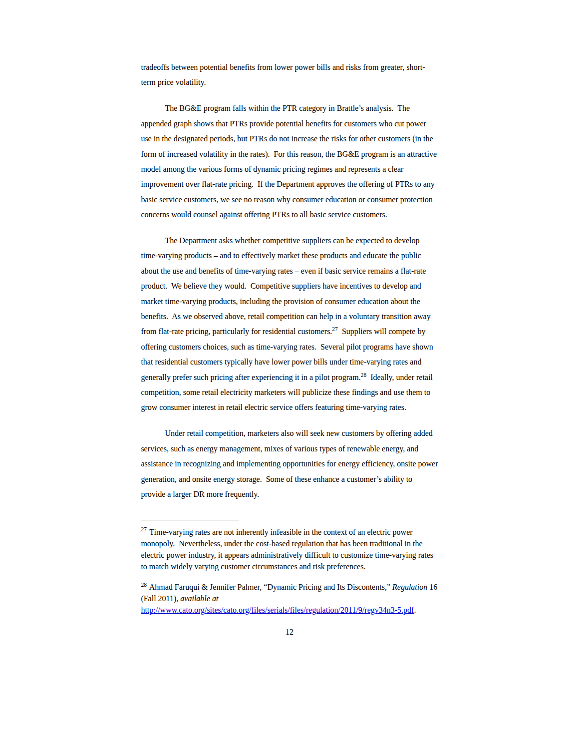tradeoffs between potential benefits from lower power bills and risks from greater, short-term price volatility.
The BG&E program falls within the PTR category in Brattle’s analysis. The appended graph shows that PTRs provide potential benefits for customers who cut power use in the designated periods, but PTRs do not increase the risks for other customers (in the form of increased volatility in the rates). For this reason, the BG&E program is an attractive model among the various forms of dynamic pricing regimes and represents a clear improvement over flat-rate pricing. If the Department approves the offering of PTRs to any basic service customers, we see no reason why consumer education or consumer protection concerns would counsel against offering PTRs to all basic service customers.
The Department asks whether competitive suppliers can be expected to develop time-varying products – and to effectively market these products and educate the public about the use and benefits of time-varying rates – even if basic service remains a flat-rate product. We believe they would. Competitive suppliers have incentives to develop and market time-varying products, including the provision of consumer education about the benefits. As we observed above, retail competition can help in a voluntary transition away from flat-rate pricing, particularly for residential customers.27 Suppliers will compete by offering customers choices, such as time-varying rates. Several pilot programs have shown that residential customers typically have lower power bills under time-varying rates and generally prefer such pricing after experiencing it in a pilot program.28 Ideally, under retail competition, some retail electricity marketers will publicize these findings and use them to grow consumer interest in retail electric service offers featuring time-varying rates.
Under retail competition, marketers also will seek new customers by offering added services, such as energy management, mixes of various types of renewable energy, and assistance in recognizing and implementing opportunities for energy efficiency, onsite power generation, and onsite energy storage. Some of these enhance a customer’s ability to provide a larger DR more frequently.
27 Time-varying rates are not inherently infeasible in the context of an electric power monopoly. Nevertheless, under the cost-based regulation that has been traditional in the electric power industry, it appears administratively difficult to customize time-varying rates to match widely varying customer circumstances and risk preferences.
28 Ahmad Faruqui & Jennifer Palmer, “Dynamic Pricing and Its Discontents,” Regulation 16 (Fall 2011), available at
http://www.cato.org/sites/cato.org/files/serials/files/regulation/2011/9/regv34n3-5.pdf.
12